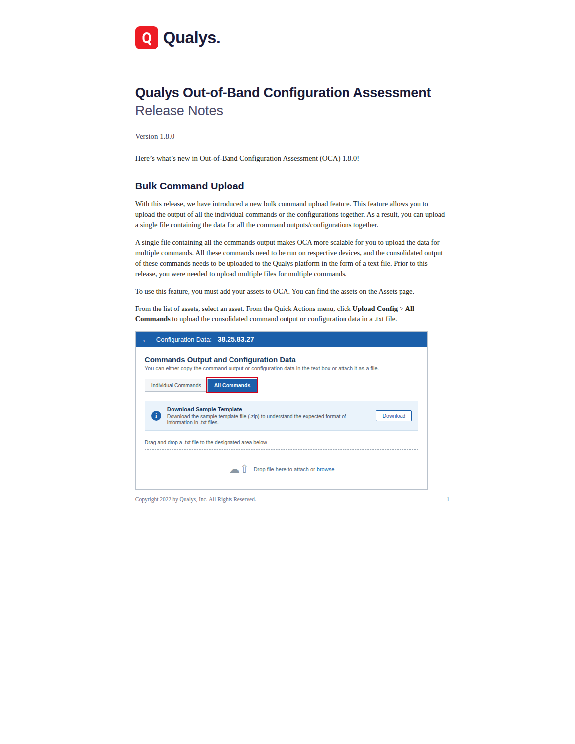Qualys.
Qualys Out-of-Band Configuration Assessment
Release Notes
Version 1.8.0
Here’s what’s new in Out-of-Band Configuration Assessment (OCA) 1.8.0!
Bulk Command Upload
With this release, we have introduced a new bulk command upload feature. This feature allows you to upload the output of all the individual commands or the configurations together. As a result, you can upload a single file containing the data for all the command outputs/configurations together.
A single file containing all the commands output makes OCA more scalable for you to upload the data for multiple commands. All these commands need to be run on respective devices, and the consolidated output of these commands needs to be uploaded to the Qualys platform in the form of a text file. Prior to this release, you were needed to upload multiple files for multiple commands.
To use this feature, you must add your assets to OCA. You can find the assets on the Assets page.
From the list of assets, select an asset. From the Quick Actions menu, click Upload Config > All Commands to upload the consolidated command output or configuration data in a .txt file.
← Configuration Data: 38.25.83.27
Commands Output and Configuration Data
You can either copy the command output or configuration data in the text box or attach it as a file.
Individual Commands
All Commands
i
Download Sample Template
Download the sample template file (.zip) to understand the expected format of information in .txt files.
Download
Drag and drop a .txt file to the designated area below
☁⇧ Drop file here to attach or browse
Copyright 2022 by Qualys, Inc. All Rights Reserved. 1